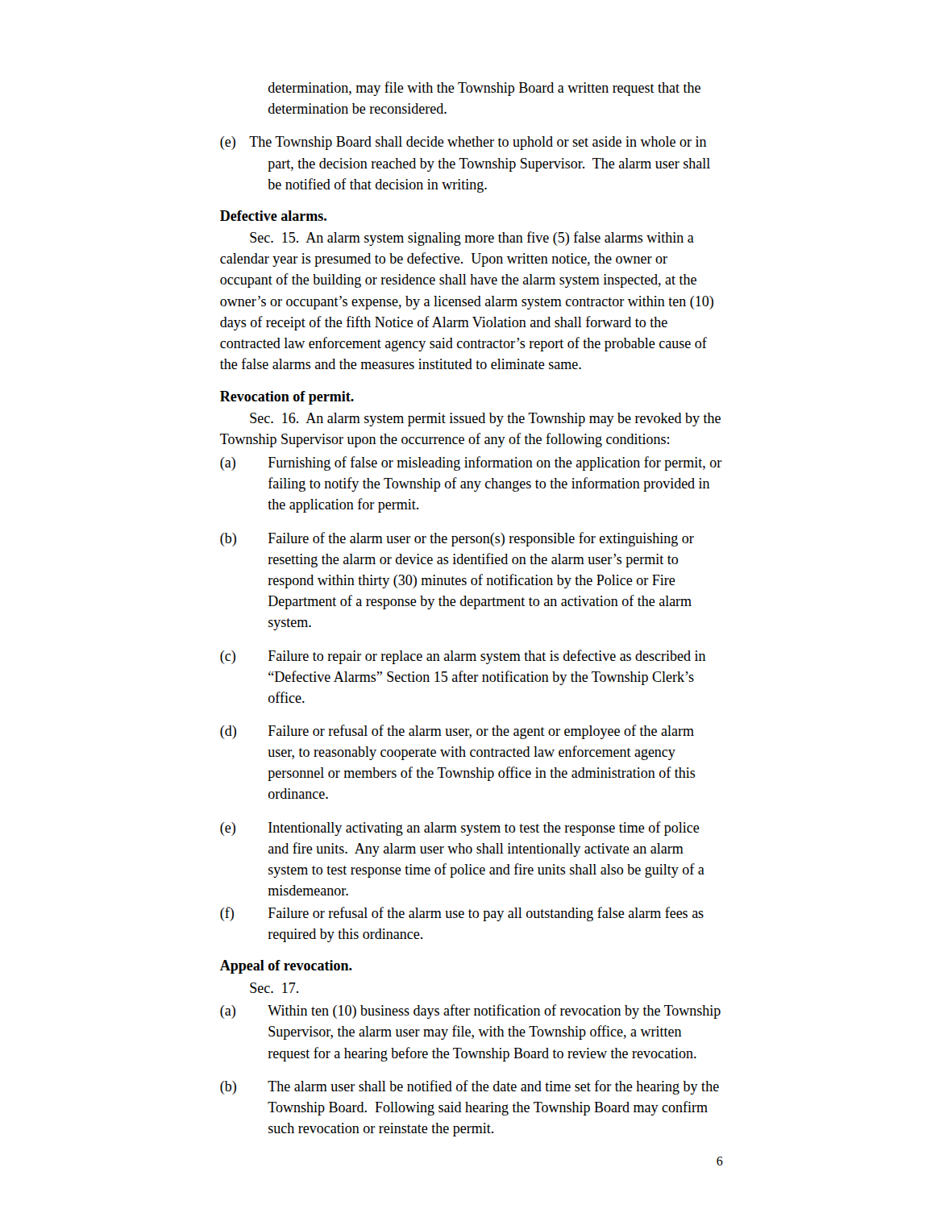determination, may file with the Township Board a written request that the determination be reconsidered.
(e) The Township Board shall decide whether to uphold or set aside in whole or in part, the decision reached by the Township Supervisor. The alarm user shall be notified of that decision in writing.
Defective alarms.
Sec. 15. An alarm system signaling more than five (5) false alarms within a calendar year is presumed to be defective. Upon written notice, the owner or occupant of the building or residence shall have the alarm system inspected, at the owner’s or occupant’s expense, by a licensed alarm system contractor within ten (10) days of receipt of the fifth Notice of Alarm Violation and shall forward to the contracted law enforcement agency said contractor’s report of the probable cause of the false alarms and the measures instituted to eliminate same.
Revocation of permit.
Sec. 16. An alarm system permit issued by the Township may be revoked by the Township Supervisor upon the occurrence of any of the following conditions:
(a) Furnishing of false or misleading information on the application for permit, or failing to notify the Township of any changes to the information provided in the application for permit.
(b) Failure of the alarm user or the person(s) responsible for extinguishing or resetting the alarm or device as identified on the alarm user’s permit to respond within thirty (30) minutes of notification by the Police or Fire Department of a response by the department to an activation of the alarm system.
(c) Failure to repair or replace an alarm system that is defective as described in “Defective Alarms” Section 15 after notification by the Township Clerk’s office.
(d) Failure or refusal of the alarm user, or the agent or employee of the alarm user, to reasonably cooperate with contracted law enforcement agency personnel or members of the Township office in the administration of this ordinance.
(e) Intentionally activating an alarm system to test the response time of police and fire units. Any alarm user who shall intentionally activate an alarm system to test response time of police and fire units shall also be guilty of a misdemeanor.
(f) Failure or refusal of the alarm use to pay all outstanding false alarm fees as required by this ordinance.
Appeal of revocation.
Sec. 17.
(a) Within ten (10) business days after notification of revocation by the Township Supervisor, the alarm user may file, with the Township office, a written request for a hearing before the Township Board to review the revocation.
(b) The alarm user shall be notified of the date and time set for the hearing by the Township Board. Following said hearing the Township Board may confirm such revocation or reinstate the permit.
6